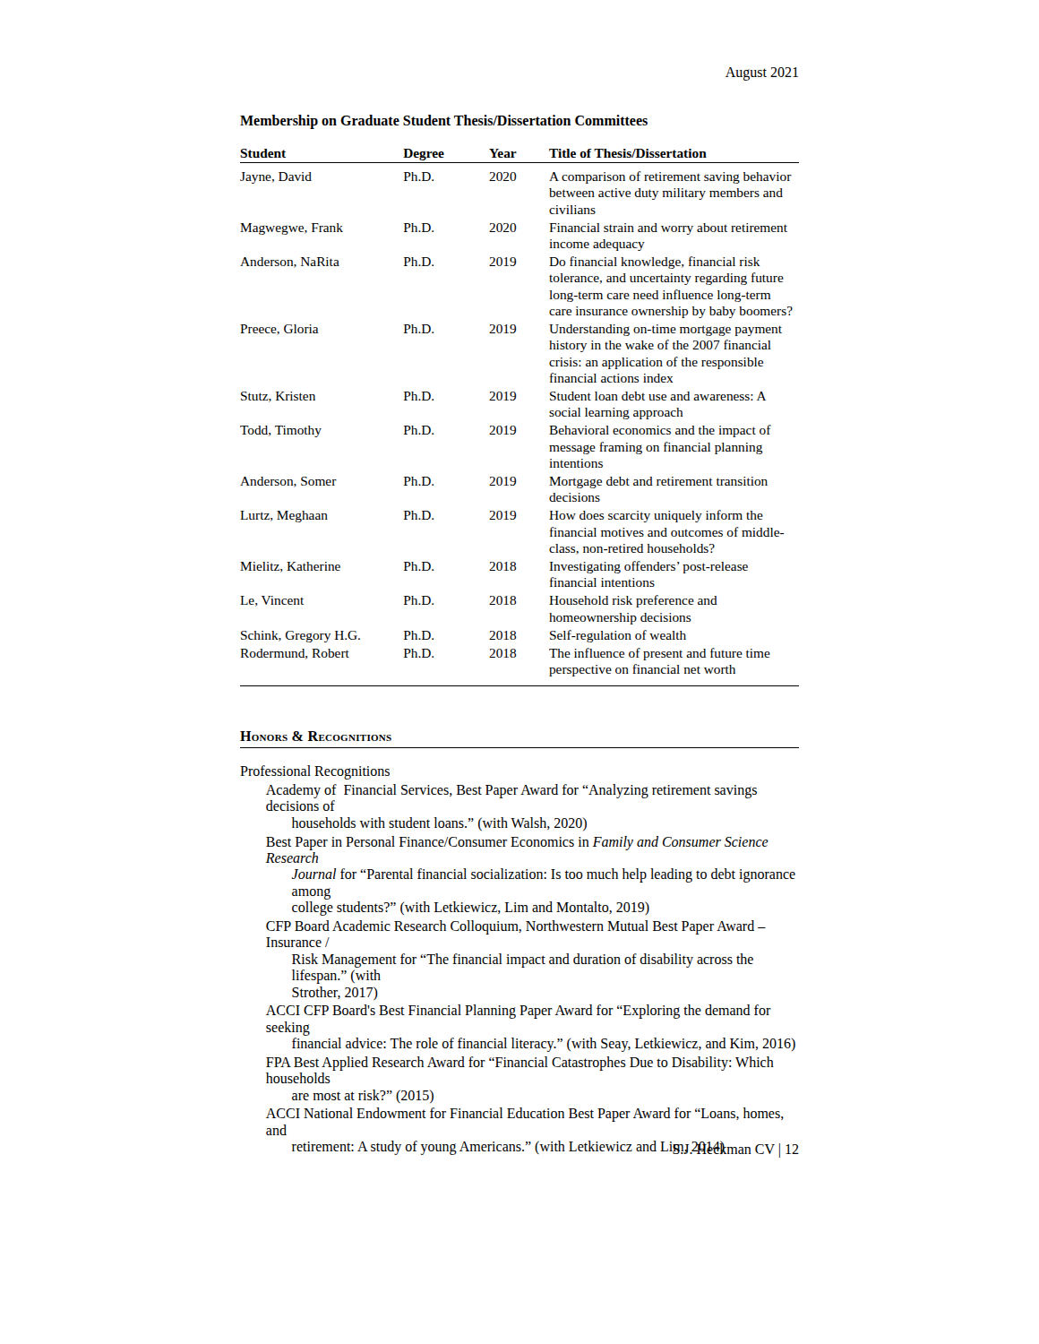August 2021
Membership on Graduate Student Thesis/Dissertation Committees
| Student | Degree | Year | Title of Thesis/Dissertation |
| --- | --- | --- | --- |
| Jayne, David | Ph.D. | 2020 | A comparison of retirement saving behavior between active duty military members and civilians |
| Magwegwe, Frank | Ph.D. | 2020 | Financial strain and worry about retirement income adequacy |
| Anderson, NaRita | Ph.D. | 2019 | Do financial knowledge, financial risk tolerance, and uncertainty regarding future long-term care need influence long-term care insurance ownership by baby boomers? |
| Preece, Gloria | Ph.D. | 2019 | Understanding on-time mortgage payment history in the wake of the 2007 financial crisis: an application of the responsible financial actions index |
| Stutz, Kristen | Ph.D. | 2019 | Student loan debt use and awareness: A social learning approach |
| Todd, Timothy | Ph.D. | 2019 | Behavioral economics and the impact of message framing on financial planning intentions |
| Anderson, Somer | Ph.D. | 2019 | Mortgage debt and retirement transition decisions |
| Lurtz, Meghaan | Ph.D. | 2019 | How does scarcity uniquely inform the financial motives and outcomes of middle-class, non-retired households? |
| Mielitz, Katherine | Ph.D. | 2018 | Investigating offenders’ post-release financial intentions |
| Le, Vincent | Ph.D. | 2018 | Household risk preference and homeownership decisions |
| Schink, Gregory H.G. | Ph.D. | 2018 | Self-regulation of wealth |
| Rodermund, Robert | Ph.D. | 2018 | The influence of present and future time perspective on financial net worth |
Honors & Recognitions
Professional Recognitions
Academy of Financial Services, Best Paper Award for “Analyzing retirement savings decisions of households with student loans.” (with Walsh, 2020)
Best Paper in Personal Finance/Consumer Economics in Family and Consumer Science Research Journal for “Parental financial socialization: Is too much help leading to debt ignorance among college students?” (with Letkiewicz, Lim and Montalto, 2019)
CFP Board Academic Research Colloquium, Northwestern Mutual Best Paper Award – Insurance / Risk Management for “The financial impact and duration of disability across the lifespan.” (with Strother, 2017)
ACCI CFP Board's Best Financial Planning Paper Award for “Exploring the demand for seeking financial advice: The role of financial literacy.” (with Seay, Letkiewicz, and Kim, 2016)
FPA Best Applied Research Award for “Financial Catastrophes Due to Disability: Which households are most at risk?” (2015)
ACCI National Endowment for Financial Education Best Paper Award for “Loans, homes, and retirement: A study of young Americans.” (with Letkiewicz and Lim, 2014)
S.J. Heckman CV | 12